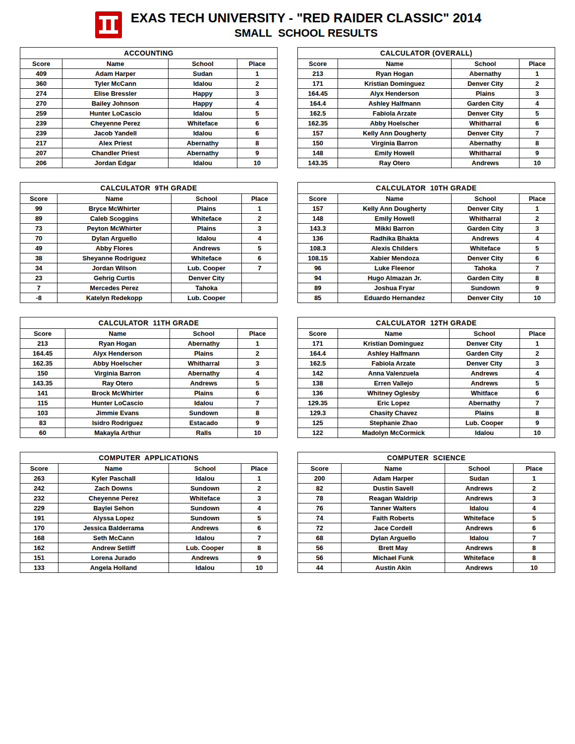EXAS TECH UNIVERSITY - "RED RAIDER CLASSIC" 2014
SMALL SCHOOL RESULTS
ACCOUNTING
| Score | Name | School | Place |
| --- | --- | --- | --- |
| 409 | Adam Harper | Sudan | 1 |
| 360 | Tyler McCann | Idalou | 2 |
| 274 | Elise Bressler | Happy | 3 |
| 270 | Bailey Johnson | Happy | 4 |
| 259 | Hunter LoCascio | Idalou | 5 |
| 239 | Cheyenne Perez | Whiteface | 6 |
| 239 | Jacob Yandell | Idalou | 6 |
| 217 | Alex Priest | Abernathy | 8 |
| 207 | Chandler Priest | Abernathy | 9 |
| 206 | Jordan Edgar | Idalou | 10 |
CALCULATOR (OVERALL)
| Score | Name | School | Place |
| --- | --- | --- | --- |
| 213 | Ryan Hogan | Abernathy | 1 |
| 171 | Kristian Dominguez | Denver City | 2 |
| 164.45 | Alyx Henderson | Plains | 3 |
| 164.4 | Ashley Halfmann | Garden City | 4 |
| 162.5 | Fabiola Arzate | Denver City | 5 |
| 162.35 | Abby Hoelscher | Whitharral | 6 |
| 157 | Kelly Ann Dougherty | Denver City | 7 |
| 150 | Virginia Barron | Abernathy | 8 |
| 148 | Emily Howell | Whitharral | 9 |
| 143.35 | Ray Otero | Andrews | 10 |
CALCULATOR 9TH GRADE
| Score | Name | School | Place |
| --- | --- | --- | --- |
| 99 | Bryce McWhirter | Plains | 1 |
| 89 | Caleb Scoggins | Whiteface | 2 |
| 73 | Peyton McWhirter | Plains | 3 |
| 70 | Dylan Arguello | Idalou | 4 |
| 49 | Abby Flores | Andrews | 5 |
| 38 | Sheyanne Rodriguez | Whiteface | 6 |
| 34 | Jordan Wilson | Lub. Cooper | 7 |
| 23 | Gehrig Curtis | Denver City | |
| 7 | Mercedes Perez | Tahoka | |
| -8 | Katelyn Redekopp | Lub. Cooper | |
CALCULATOR 10TH GRADE
| Score | Name | School | Place |
| --- | --- | --- | --- |
| 157 | Kelly Ann Dougherty | Denver City | 1 |
| 148 | Emily Howell | Whitharral | 2 |
| 143.3 | Mikki Barron | Garden City | 3 |
| 136 | Radhika Bhakta | Andrews | 4 |
| 108.3 | Alexis Childers | Whiteface | 5 |
| 108.15 | Xabier Mendoza | Denver City | 6 |
| 96 | Luke Fleenor | Tahoka | 7 |
| 94 | Hugo Almazan Jr. | Garden City | 8 |
| 89 | Joshua Fryar | Sundown | 9 |
| 85 | Eduardo Hernandez | Denver City | 10 |
CALCULATOR 11TH GRADE
| Score | Name | School | Place |
| --- | --- | --- | --- |
| 213 | Ryan Hogan | Abernathy | 1 |
| 164.45 | Alyx Henderson | Plains | 2 |
| 162.35 | Abby Hoelscher | Whitharral | 3 |
| 150 | Virginia Barron | Abernathy | 4 |
| 143.35 | Ray Otero | Andrews | 5 |
| 141 | Brock McWhirter | Plains | 6 |
| 115 | Hunter LoCascio | Idalou | 7 |
| 103 | Jimmie Evans | Sundown | 8 |
| 83 | Isidro Rodriguez | Estacado | 9 |
| 60 | Makayla Arthur | Ralls | 10 |
CALCULATOR 12TH GRADE
| Score | Name | School | Place |
| --- | --- | --- | --- |
| 171 | Kristian Dominguez | Denver City | 1 |
| 164.4 | Ashley Halfmann | Garden City | 2 |
| 162.5 | Fabiola Arzate | Denver City | 3 |
| 142 | Anna Valenzuela | Andrews | 4 |
| 138 | Erren Vallejo | Andrews | 5 |
| 136 | Whitney Oglesby | Whitface | 6 |
| 129.35 | Eric Lopez | Abernathy | 7 |
| 129.3 | Chasity Chavez | Plains | 8 |
| 125 | Stephanie Zhao | Lub. Cooper | 9 |
| 122 | Madolyn McCormick | Idalou | 10 |
COMPUTER APPLICATIONS
| Score | Name | School | Place |
| --- | --- | --- | --- |
| 263 | Kyler Paschall | Idalou | 1 |
| 242 | Zach Downs | Sundown | 2 |
| 232 | Cheyenne Perez | Whiteface | 3 |
| 229 | Baylei Sehon | Sundown | 4 |
| 191 | Alyssa Lopez | Sundown | 5 |
| 170 | Jessica Balderrama | Andrews | 6 |
| 168 | Seth McCann | Idalou | 7 |
| 162 | Andrew Setliff | Lub. Cooper | 8 |
| 151 | Lorena Jurado | Andrews | 9 |
| 133 | Angela Holland | Idalou | 10 |
COMPUTER SCIENCE
| Score | Name | School | Place |
| --- | --- | --- | --- |
| 200 | Adam Harper | Sudan | 1 |
| 82 | Dustin Savell | Andrews | 2 |
| 78 | Reagan Waldrip | Andrews | 3 |
| 76 | Tanner Walters | Idalou | 4 |
| 74 | Faith Roberts | Whiteface | 5 |
| 72 | Jace Cordell | Andrews | 6 |
| 68 | Dylan Arguello | Idalou | 7 |
| 56 | Brett May | Andrews | 8 |
| 56 | Michael Funk | Whiteface | 8 |
| 44 | Austin Akin | Andrews | 10 |